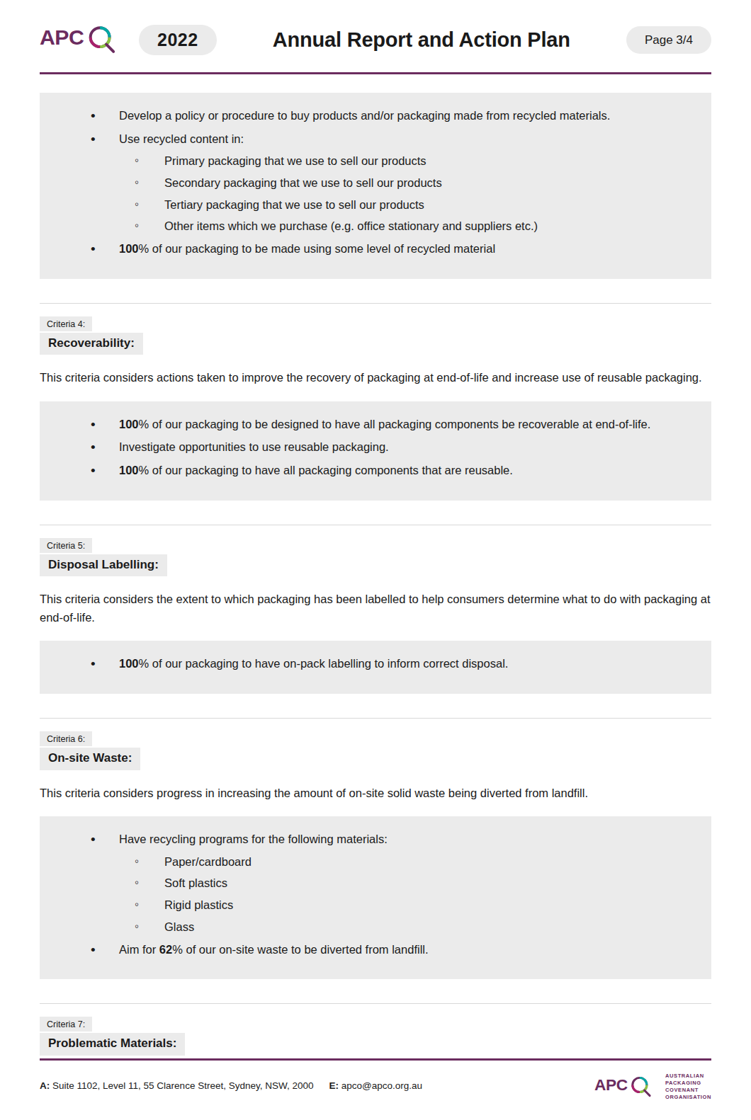APC
2022
Annual Report and Action Plan
Page 3/4
Develop a policy or procedure to buy products and/or packaging made from recycled materials.
Use recycled content in:
Primary packaging that we use to sell our products
Secondary packaging that we use to sell our products
Tertiary packaging that we use to sell our products
Other items which we purchase (e.g. office stationary and suppliers etc.)
100% of our packaging to be made using some level of recycled material
Criteria 4:
Recoverability:
This criteria considers actions taken to improve the recovery of packaging at end-of-life and increase use of reusable packaging.
100% of our packaging to be designed to have all packaging components be recoverable at end-of-life.
Investigate opportunities to use reusable packaging.
100% of our packaging to have all packaging components that are reusable.
Criteria 5:
Disposal Labelling:
This criteria considers the extent to which packaging has been labelled to help consumers determine what to do with packaging at end-of-life.
100% of our packaging to have on-pack labelling to inform correct disposal.
Criteria 6:
On-site Waste:
This criteria considers progress in increasing the amount of on-site solid waste being diverted from landfill.
Have recycling programs for the following materials:
Paper/cardboard
Soft plastics
Rigid plastics
Glass
Aim for 62% of our on-site waste to be diverted from landfill.
Criteria 7:
Problematic Materials:
A: Suite 1102, Level 11, 55 Clarence Street, Sydney, NSW, 2000 E: apco@apco.org.au
APC
Australian
Packaging
Covenant
Organisation